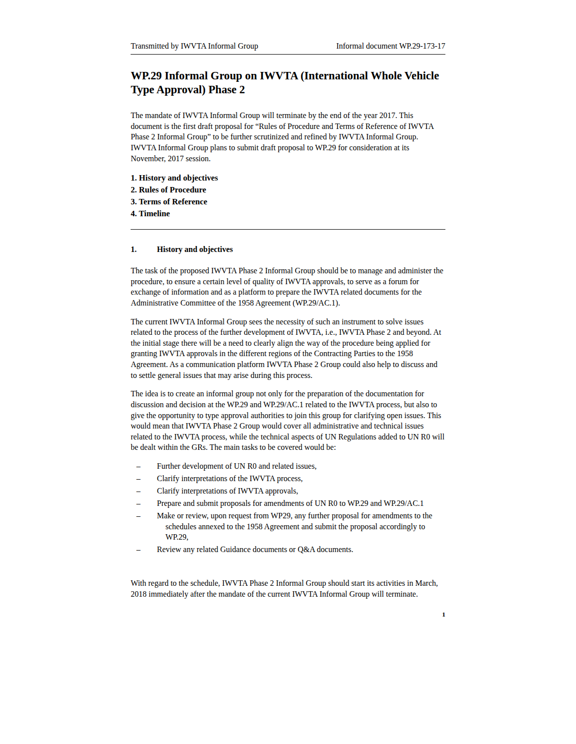Transmitted by IWVTA Informal Group
Informal document WP.29-173-17
WP.29 Informal Group on IWVTA (International Whole Vehicle Type Approval) Phase 2
The mandate of IWVTA Informal Group will terminate by the end of the year 2017. This document is the first draft proposal for “Rules of Procedure and Terms of Reference of IWVTA Phase 2 Informal Group” to be further scrutinized and refined by IWVTA Informal Group. IWVTA Informal Group plans to submit draft proposal to WP.29 for consideration at its November, 2017 session.
1. History and objectives
2. Rules of Procedure
3. Terms of Reference
4. Timeline
1. History and objectives
The task of the proposed IWVTA Phase 2 Informal Group should be to manage and administer the procedure, to ensure a certain level of quality of IWVTA approvals, to serve as a forum for exchange of information and as a platform to prepare the IWVTA related documents for the Administrative Committee of the 1958 Agreement (WP.29/AC.1).
The current IWVTA Informal Group sees the necessity of such an instrument to solve issues related to the process of the further development of IWVTA, i.e., IWVTA Phase 2 and beyond. At the initial stage there will be a need to clearly align the way of the procedure being applied for granting IWVTA approvals in the different regions of the Contracting Parties to the 1958 Agreement. As a communication platform IWVTA Phase 2 Group could also help to discuss and to settle general issues that may arise during this process.
The idea is to create an informal group not only for the preparation of the documentation for discussion and decision at the WP.29 and WP.29/AC.1 related to the IWVTA process, but also to give the opportunity to type approval authorities to join this group for clarifying open issues. This would mean that IWVTA Phase 2 Group would cover all administrative and technical issues related to the IWVTA process, while the technical aspects of UN Regulations added to UN R0 will be dealt within the GRs. The main tasks to be covered would be:
Further development of UN R0 and related issues,
Clarify interpretations of the IWVTA process,
Clarify interpretations of IWVTA approvals,
Prepare and submit proposals for amendments of UN R0 to WP.29 and WP.29/AC.1
Make or review, upon request from WP29, any further proposal for amendments to theschedules annexed to the 1958 Agreement and submit the proposal accordingly to WP.29,
Review any related Guidance documents or Q&A documents.
With regard to the schedule, IWVTA Phase 2 Informal Group should start its activities in March, 2018 immediately after the mandate of the current IWVTA Informal Group will terminate.
1